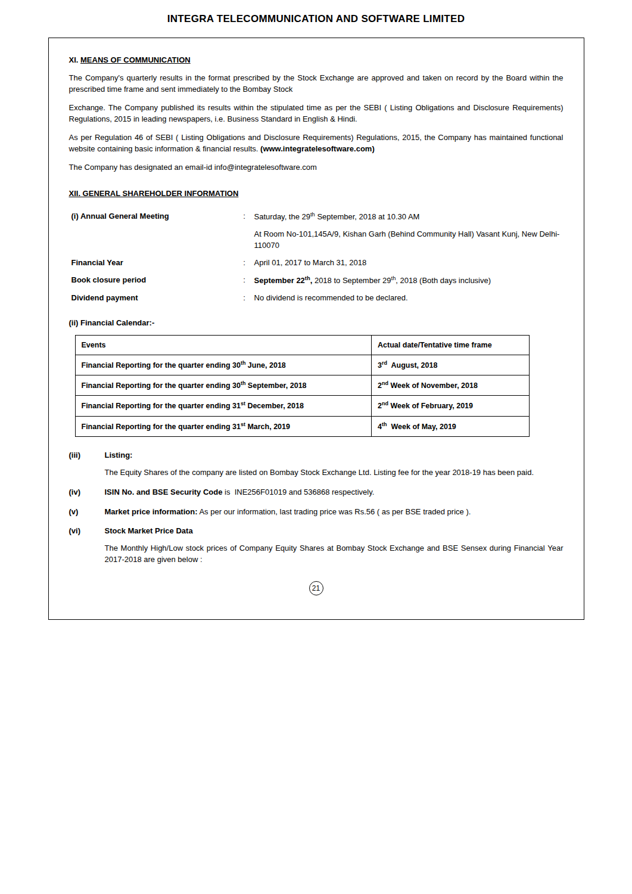INTEGRA TELECOMMUNICATION AND SOFTWARE LIMITED
XI. MEANS OF COMMUNICATION
The Company's quarterly results in the format prescribed by the Stock Exchange are approved and taken on record by the Board within the prescribed time frame and sent immediately to the Bombay Stock
Exchange. The Company published its results within the stipulated time as per the SEBI ( Listing Obligations and Disclosure Requirements) Regulations, 2015 in leading newspapers, i.e. Business Standard in English & Hindi.
As per Regulation 46 of SEBI ( Listing Obligations and Disclosure Requirements) Regulations, 2015, the Company has maintained functional website containing basic information & financial results. (www.integratelesoftware.com)
The Company has designated an email-id info@integratelesoftware.com
XII. GENERAL SHAREHOLDER INFORMATION
| (i) Annual General Meeting | : | Saturday, the 29 th September, 2018 at 10.30 AM |
| | | At Room No-101,145A/9, Kishan Garh (Behind Community Hall) Vasant Kunj, New Delhi-110070 |
| Financial Year | : | April 01, 2017 to March 31, 2018 |
| Book closure period | : | September 22 th , 2018 to September 29 th , 2018 (Both days inclusive) |
| Dividend payment | : | No dividend is recommended to be declared. |
(ii) Financial Calendar:-
| Events | Actual date/Tentative time frame |
| --- | --- |
| Financial Reporting for the quarter ending 30 th June, 2018 | 3 rd August, 2018 |
| Financial Reporting for the quarter ending 30 th September, 2018 | 2 nd Week of November, 2018 |
| Financial Reporting for the quarter ending 31 st December, 2018 | 2 nd Week of February, 2019 |
| Financial Reporting for the quarter ending 31 st March, 2019 | 4 th Week of May, 2019 |
(iii) Listing:
The Equity Shares of the company are listed on Bombay Stock Exchange Ltd. Listing fee for the year 2018-19 has been paid.
(iv) ISIN No. and BSE Security Code is INE256F01019 and 536868 respectively.
(v) Market price information: As per our information, last trading price was Rs.56 ( as per BSE traded price ).
(vi) Stock Market Price Data
The Monthly High/Low stock prices of Company Equity Shares at Bombay Stock Exchange and BSE Sensex during Financial Year 2017-2018 are given below :
21